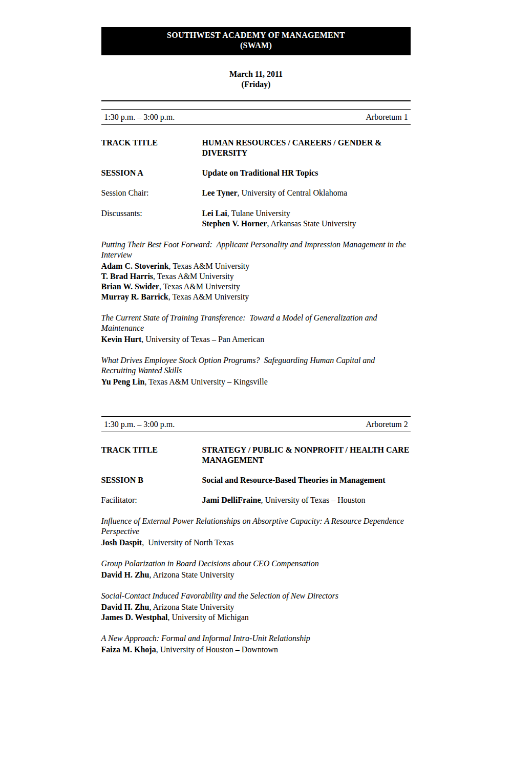SOUTHWEST ACADEMY OF MANAGEMENT (SWAM)
March 11, 2011 (Friday)
1:30 p.m. – 3:00 p.m. Arboretum 1
TRACK TITLE
HUMAN RESOURCES / CAREERS / GENDER & DIVERSITY
SESSION A
Update on Traditional HR Topics
Session Chair:
Lee Tyner, University of Central Oklahoma
Discussants:
Lei Lai, Tulane University
Stephen V. Horner, Arkansas State University
Putting Their Best Foot Forward: Applicant Personality and Impression Management in the Interview
Adam C. Stoverink, Texas A&M University
T. Brad Harris, Texas A&M University
Brian W. Swider, Texas A&M University
Murray R. Barrick, Texas A&M University
The Current State of Training Transference: Toward a Model of Generalization and Maintenance
Kevin Hurt, University of Texas – Pan American
What Drives Employee Stock Option Programs? Safeguarding Human Capital and Recruiting Wanted Skills
Yu Peng Lin, Texas A&M University – Kingsville
1:30 p.m. – 3:00 p.m. Arboretum 2
TRACK TITLE
STRATEGY / PUBLIC & NONPROFIT / HEALTH CARE MANAGEMENT
SESSION B
Social and Resource-Based Theories in Management
Facilitator:
Jami DelliFraine, University of Texas – Houston
Influence of External Power Relationships on Absorptive Capacity: A Resource Dependence Perspective
Josh Daspit, University of North Texas
Group Polarization in Board Decisions about CEO Compensation
David H. Zhu, Arizona State University
Social-Contact Induced Favorability and the Selection of New Directors
David H. Zhu, Arizona State University
James D. Westphal, University of Michigan
A New Approach: Formal and Informal Intra-Unit Relationship
Faiza M. Khoja, University of Houston – Downtown